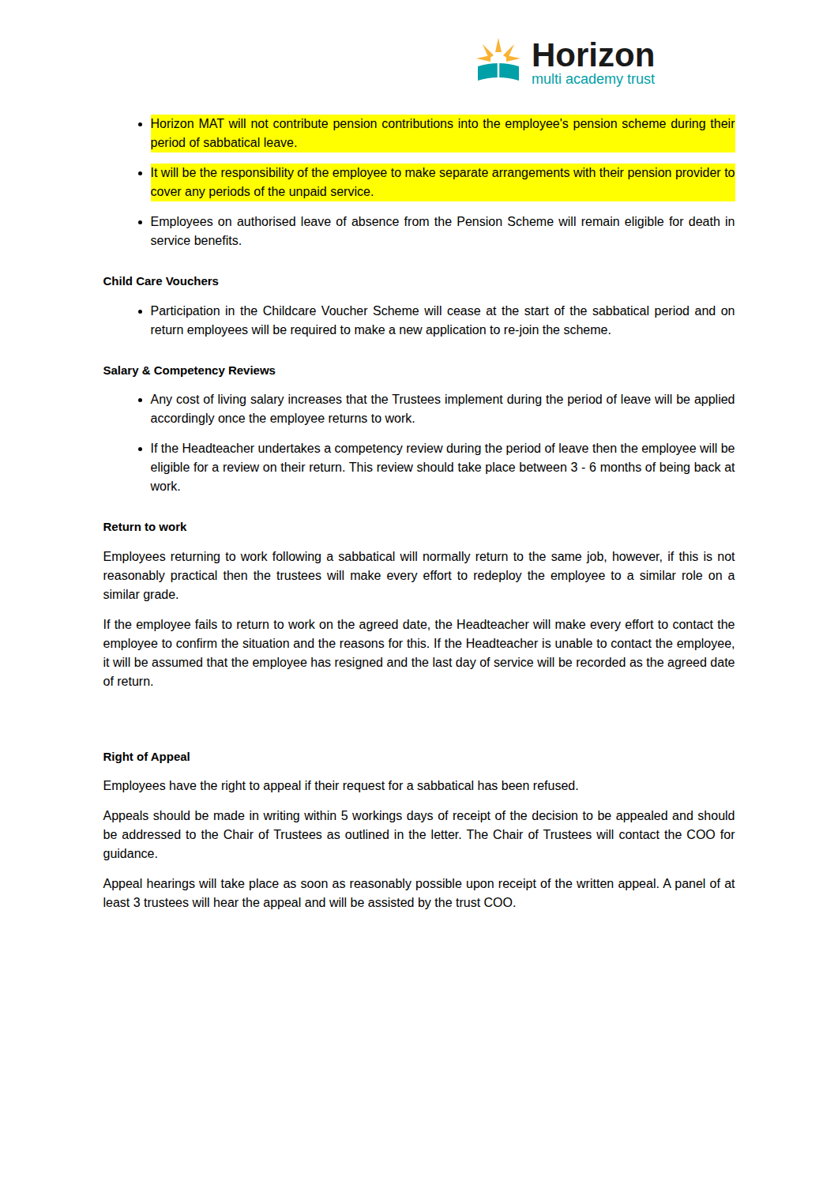Horizon multi academy trust
Horizon MAT will not contribute pension contributions into the employee's pension scheme during their period of sabbatical leave.
It will be the responsibility of the employee to make separate arrangements with their pension provider to cover any periods of the unpaid service.
Employees on authorised leave of absence from the Pension Scheme will remain eligible for death in service benefits.
Child Care Vouchers
Participation in the Childcare Voucher Scheme will cease at the start of the sabbatical period and on return employees will be required to make a new application to re-join the scheme.
Salary & Competency Reviews
Any cost of living salary increases that the Trustees implement during the period of leave will be applied accordingly once the employee returns to work.
If the Headteacher undertakes a competency review during the period of leave then the employee will be eligible for a review on their return. This review should take place between 3 - 6 months of being back at work.
Return to work
Employees returning to work following a sabbatical will normally return to the same job, however, if this is not reasonably practical then the trustees will make every effort to redeploy the employee to a similar role on a similar grade.
If the employee fails to return to work on the agreed date, the Headteacher will make every effort to contact the employee to confirm the situation and the reasons for this. If the Headteacher is unable to contact the employee, it will be assumed that the employee has resigned and the last day of service will be recorded as the agreed date of return.
Right of Appeal
Employees have the right to appeal if their request for a sabbatical has been refused.
Appeals should be made in writing within 5 workings days of receipt of the decision to be appealed and should be addressed to the Chair of Trustees as outlined in the letter. The Chair of Trustees will contact the COO for guidance.
Appeal hearings will take place as soon as reasonably possible upon receipt of the written appeal. A panel of at least 3 trustees will hear the appeal and will be assisted by the trust COO.